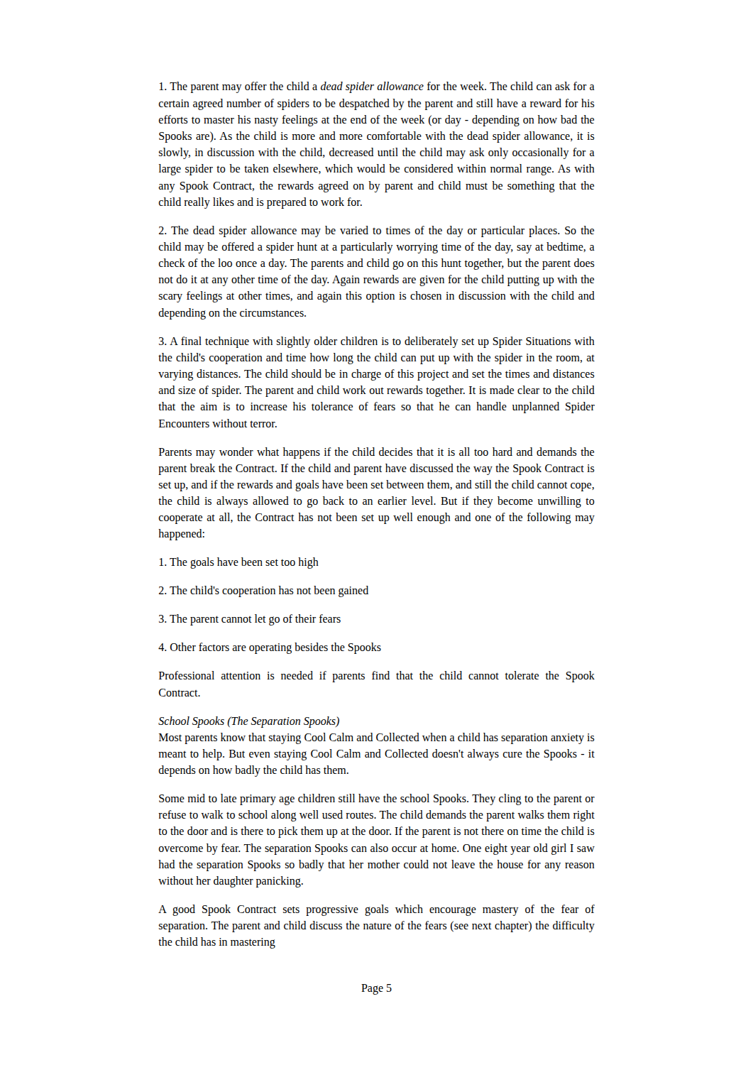1. The parent may offer the child a dead spider allowance for the week. The child can ask for a certain agreed number of spiders to be despatched by the parent and still have a reward for his efforts to master his nasty feelings at the end of the week (or day - depending on how bad the Spooks are). As the child is more and more comfortable with the dead spider allowance, it is slowly, in discussion with the child, decreased until the child may ask only occasionally for a large spider to be taken elsewhere, which would be considered within normal range. As with any Spook Contract, the rewards agreed on by parent and child must be something that the child really likes and is prepared to work for.
2. The dead spider allowance may be varied to times of the day or particular places. So the child may be offered a spider hunt at a particularly worrying time of the day, say at bedtime, a check of the loo once a day. The parents and child go on this hunt together, but the parent does not do it at any other time of the day. Again rewards are given for the child putting up with the scary feelings at other times, and again this option is chosen in discussion with the child and depending on the circumstances.
3. A final technique with slightly older children is to deliberately set up Spider Situations with the child's cooperation and time how long the child can put up with the spider in the room, at varying distances. The child should be in charge of this project and set the times and distances and size of spider. The parent and child work out rewards together. It is made clear to the child that the aim is to increase his tolerance of fears so that he can handle unplanned Spider Encounters without terror.
Parents may wonder what happens if the child decides that it is all too hard and demands the parent break the Contract. If the child and parent have discussed the way the Spook Contract is set up, and if the rewards and goals have been set between them, and still the child cannot cope, the child is always allowed to go back to an earlier level. But if they become unwilling to cooperate at all, the Contract has not been set up well enough and one of the following may happened:
1. The goals have been set too high
2. The child's cooperation has not been gained
3. The parent cannot let go of their fears
4. Other factors are operating besides the Spooks
Professional attention is needed if parents find that the child cannot tolerate the Spook Contract.
School Spooks (The Separation Spooks)
Most parents know that staying Cool Calm and Collected when a child has separation anxiety is meant to help. But even staying Cool Calm and Collected doesn't always cure the Spooks - it depends on how badly the child has them.
Some mid to late primary age children still have the school Spooks. They cling to the parent or refuse to walk to school along well used routes. The child demands the parent walks them right to the door and is there to pick them up at the door. If the parent is not there on time the child is overcome by fear. The separation Spooks can also occur at home. One eight year old girl I saw had the separation Spooks so badly that her mother could not leave the house for any reason without her daughter panicking.
A good Spook Contract sets progressive goals which encourage mastery of the fear of separation. The parent and child discuss the nature of the fears (see next chapter) the difficulty the child has in mastering
Page 5